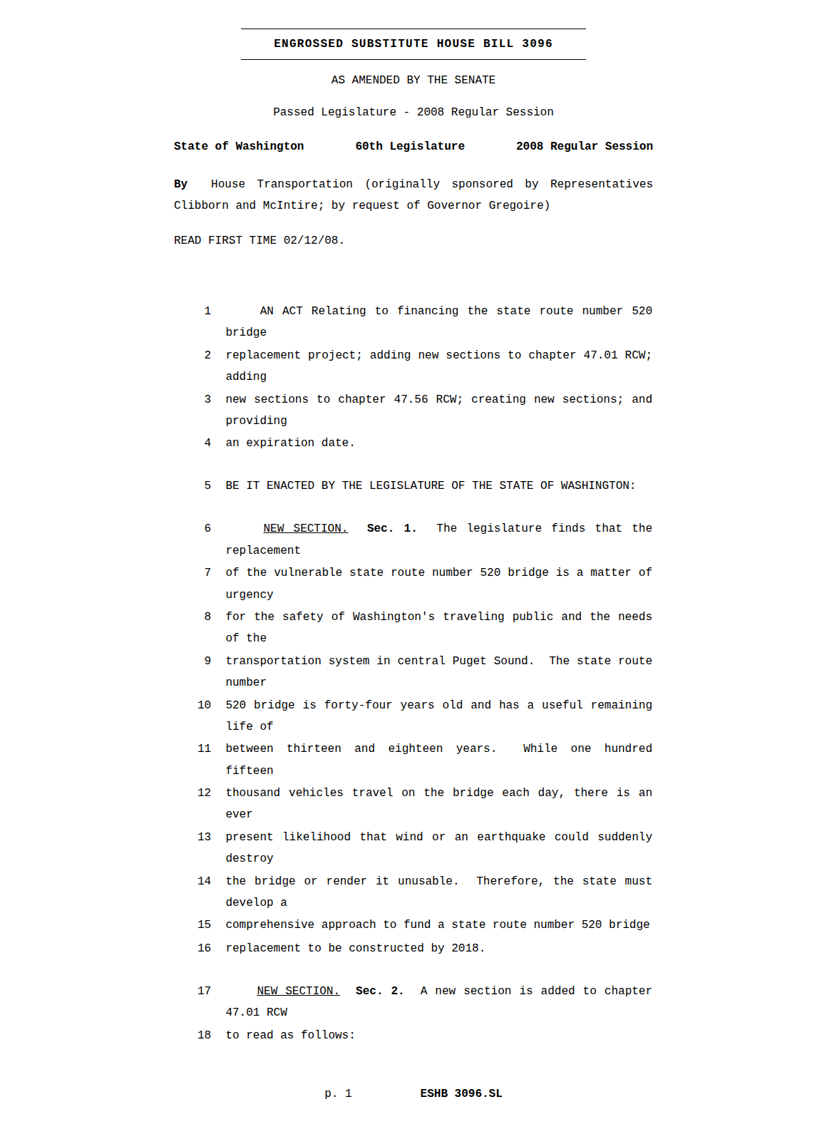ENGROSSED SUBSTITUTE HOUSE BILL 3096
AS AMENDED BY THE SENATE
Passed Legislature - 2008 Regular Session
State of Washington 60th Legislature 2008 Regular Session
By House Transportation (originally sponsored by Representatives Clibborn and McIntire; by request of Governor Gregoire)
READ FIRST TIME 02/12/08.
| 1 | AN ACT Relating to financing the state route number 520 bridge |
| 2 | replacement project; adding new sections to chapter 47.01 RCW; adding |
| 3 | new sections to chapter 47.56 RCW; creating new sections; and providing |
| 4 | an expiration date. |
| 5 | BE IT ENACTED BY THE LEGISLATURE OF THE STATE OF WASHINGTON: |
| 6 | NEW SECTION. Sec. 1. The legislature finds that the replacement |
| 7 | of the vulnerable state route number 520 bridge is a matter of urgency |
| 8 | for the safety of Washington's traveling public and the needs of the |
| 9 | transportation system in central Puget Sound. The state route number |
| 10 | 520 bridge is forty-four years old and has a useful remaining life of |
| 11 | between thirteen and eighteen years. While one hundred fifteen |
| 12 | thousand vehicles travel on the bridge each day, there is an ever |
| 13 | present likelihood that wind or an earthquake could suddenly destroy |
| 14 | the bridge or render it unusable. Therefore, the state must develop a |
| 15 | comprehensive approach to fund a state route number 520 bridge |
| 16 | replacement to be constructed by 2018. |
| 17 | NEW SECTION. Sec. 2. A new section is added to chapter 47.01 RCW |
| 18 | to read as follows: |
p. 1 ESHB 3096.SL